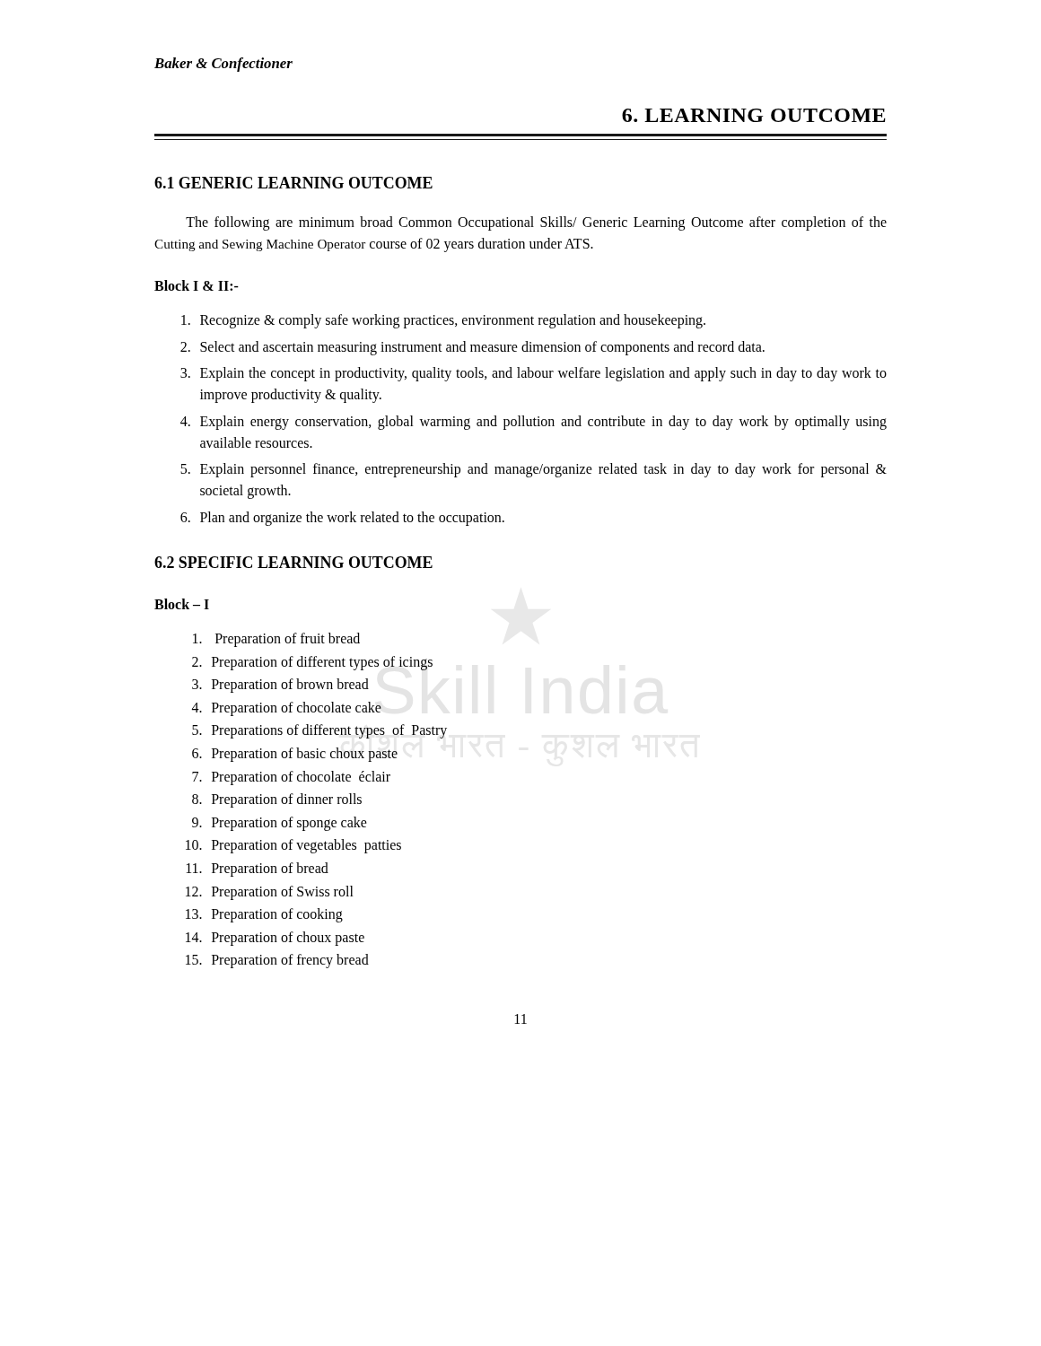★
Skill India
कौशल भारत - कुशल भारत
Baker & Confectioner
6. LEARNING OUTCOME
6.1 GENERIC LEARNING OUTCOME
The following are minimum broad Common Occupational Skills/ Generic Learning Outcome after completion of the Cutting and Sewing Machine Operator course of 02 years duration under ATS.
Block I & II:-
Recognize & comply safe working practices, environment regulation and housekeeping.
Select and ascertain measuring instrument and measure dimension of components and record data.
Explain the concept in productivity, quality tools, and labour welfare legislation and apply such in day to day work to improve productivity & quality.
Explain energy conservation, global warming and pollution and contribute in day to day work by optimally using available resources.
Explain personnel finance, entrepreneurship and manage/organize related task in day to day work for personal & societal growth.
Plan and organize the work related to the occupation.
6.2 SPECIFIC LEARNING OUTCOME
Block – I
Preparation of fruit bread
Preparation of different types of icings
Preparation of brown bread
Preparation of chocolate cake
Preparations of different types of Pastry
Preparation of basic choux paste
Preparation of chocolate éclair
Preparation of dinner rolls
Preparation of sponge cake
Preparation of vegetables patties
Preparation of bread
Preparation of Swiss roll
Preparation of cooking
Preparation of choux paste
Preparation of frency bread
11